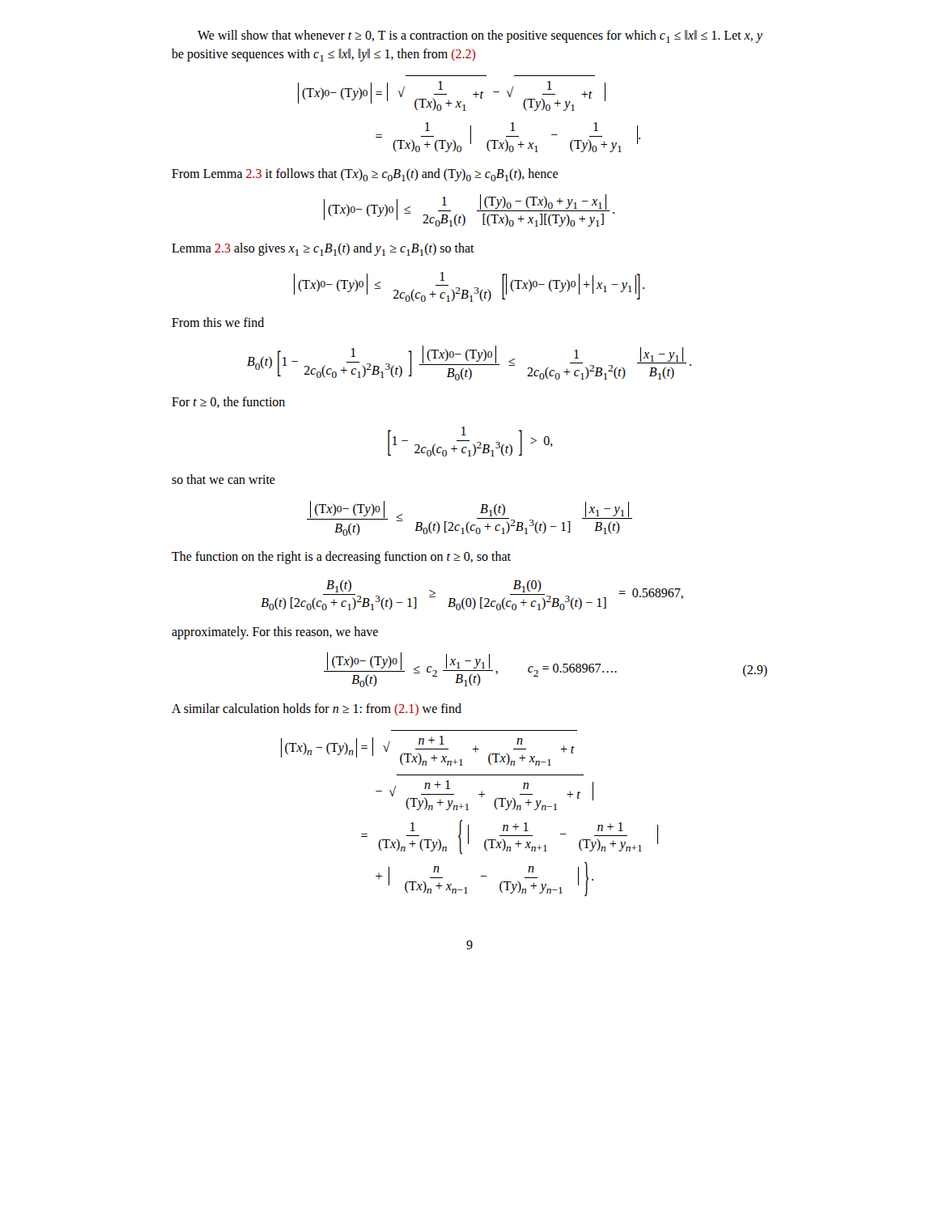We will show that whenever t ≥ 0, T is a contraction on the positive sequences for which c1 ≤ ‖x‖ ≤ 1. Let x, y be positive sequences with c1 ≤ ‖x‖, ‖y‖ ≤ 1, then from (2.2)
(Tx)0 − (Ty)0 =
√1(Tx)0 + x1 + t − √1(Ty)0 + y1 + t
=
1(Tx)0 + (Ty)0 1(Tx)0 + x1 − 1(Ty)0 + y1 .
From Lemma 2.3 it follows that (Tx)0 ≥ c0B1(t) and (Ty)0 ≥ c0B1(t), hence
(Tx)0 − (Ty)0 ≤ 12c0B1(t) (Ty)0 − (Tx)0 + y1 − x1[(Tx)0 + x1][(Ty)0 + y1].
Lemma 2.3 also gives x1 ≥ c1B1(t) and y1 ≥ c1B1(t) so that
(Tx)0 − (Ty)0 ≤ 12c0(c0 + c1)2B13(t) [ (Tx)0 − (Ty)0 + x1 − y1 ].
From this we find
B0(t) [ 1 − 12c0(c0 + c1)2B13(t) ] (Tx)0 − (Ty)0 B0(t) ≤ 12c0(c0 + c1)2B12(t) x1 − y1 B1(t).
For t ≥ 0, the function
[ 1 − 12c0(c0 + c1)2B13(t) ] > 0,
so that we can write
(Tx)0 − (Ty)0 B0(t) ≤ B1(t) B0(t) [2c1(c0 + c1)2B13(t) − 1] x1 − y1 B1(t)
The function on the right is a decreasing function on t ≥ 0, so that
B1(t) B0(t) [2c0(c0 + c1)2B13(t) − 1] ≥ B1(0) B0(0) [2c0(c0 + c1)2B03(t) − 1] = 0.568967,
approximately. For this reason, we have
(Tx)0 − (Ty)0 B0(t) ≤ c2 x1 − y1 B1(t), c2 = 0.568967…. (2.9)
A similar calculation holds for n ≥ 1: from (2.1) we find
(Tx)n − (Ty)n =
√ n + 1(Tx)n + xn+1 + n(Tx)n + xn−1 + t
− √ n + 1(Ty)n + yn+1 + n(Ty)n + yn−1 + t
=
1(Tx)n + (Ty)n { n + 1(Tx)n + xn+1 − n + 1(Ty)n + yn+1
+ n(Tx)n + xn−1 − n(Ty)n + yn−1 }.
9